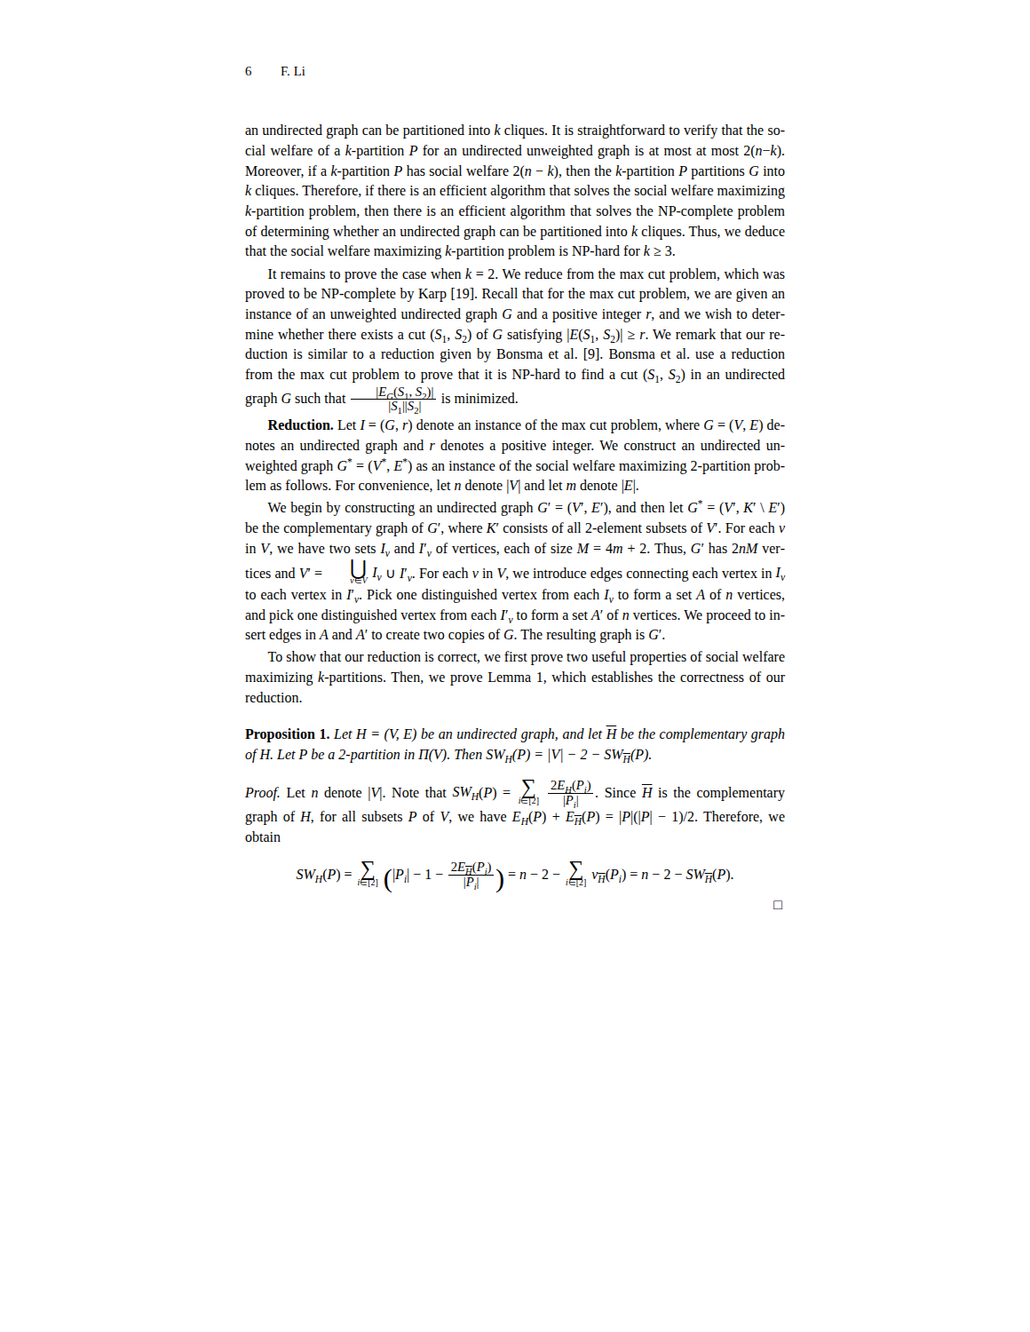6 F. Li
an undirected graph can be partitioned into k cliques. It is straightforward to verify that the social welfare of a k-partition P for an undirected unweighted graph is at most at most 2(n−k). Moreover, if a k-partition P has social welfare 2(n − k), then the k-partition P partitions G into k cliques. Therefore, if there is an efficient algorithm that solves the social welfare maximizing k-partition problem, then there is an efficient algorithm that solves the NP-complete problem of determining whether an undirected graph can be partitioned into k cliques. Thus, we deduce that the social welfare maximizing k-partition problem is NP-hard for k ≥ 3.
It remains to prove the case when k = 2. We reduce from the max cut problem, which was proved to be NP-complete by Karp [19]. Recall that for the max cut problem, we are given an instance of an unweighted undirected graph G and a positive integer r, and we wish to determine whether there exists a cut (S1, S2) of G satisfying |E(S1, S2)| ≥ r. We remark that our reduction is similar to a reduction given by Bonsma et al. [9]. Bonsma et al. use a reduction from the max cut problem to prove that it is NP-hard to find a cut (S1, S2) in an undirected graph G such that |EG(S1, S2)||S1||S2| is minimized.
Reduction. Let I = (G, r) denote an instance of the max cut problem, where G = (V, E) denotes an undirected graph and r denotes a positive integer. We construct an undirected unweighted graph G* = (V*, E*) as an instance of the social welfare maximizing 2-partition problem as follows. For convenience, let n denote |V| and let m denote |E|.
We begin by constructing an undirected graph G′ = (V′, E′), and then let G* = (V′, K′ \ E′) be the complementary graph of G′, where K′ consists of all 2-element subsets of V′. For each v in V, we have two sets Iv and I′v of vertices, each of size M = 4m + 2. Thus, G′ has 2nM vertices and V′ = ⋃v∈V Iv ∪ I′v. For each v in V, we introduce edges connecting each vertex in Iv to each vertex in I′v. Pick one distinguished vertex from each Iv to form a set A of n vertices, and pick one distinguished vertex from each I′v to form a set A′ of n vertices. We proceed to insert edges in A and A′ to create two copies of G. The resulting graph is G′.
To show that our reduction is correct, we first prove two useful properties of social welfare maximizing k-partitions. Then, we prove Lemma 1, which establishes the correctness of our reduction.
Proposition 1. Let H = (V, E) be an undirected graph, and let H be the complementary graph of H. Let P be a 2-partition in Π(V). Then SWH(P) = |V| − 2 − SWH(P).
Proof. Let n denote |V|. Note that SWH(P) = ∑i∈[2] 2EH(Pi)|Pi|. Since H is the complementary graph of H, for all subsets P of V, we have EH(P) + EH(P) = |P|(|P| − 1)/2. Therefore, we obtain
SWH(P) = ∑i∈[2] (|Pi| − 1 − 2EH(Pi)|Pi|) = n − 2 − ∑i∈[2] vH(Pi) = n − 2 − SWH(P).
□